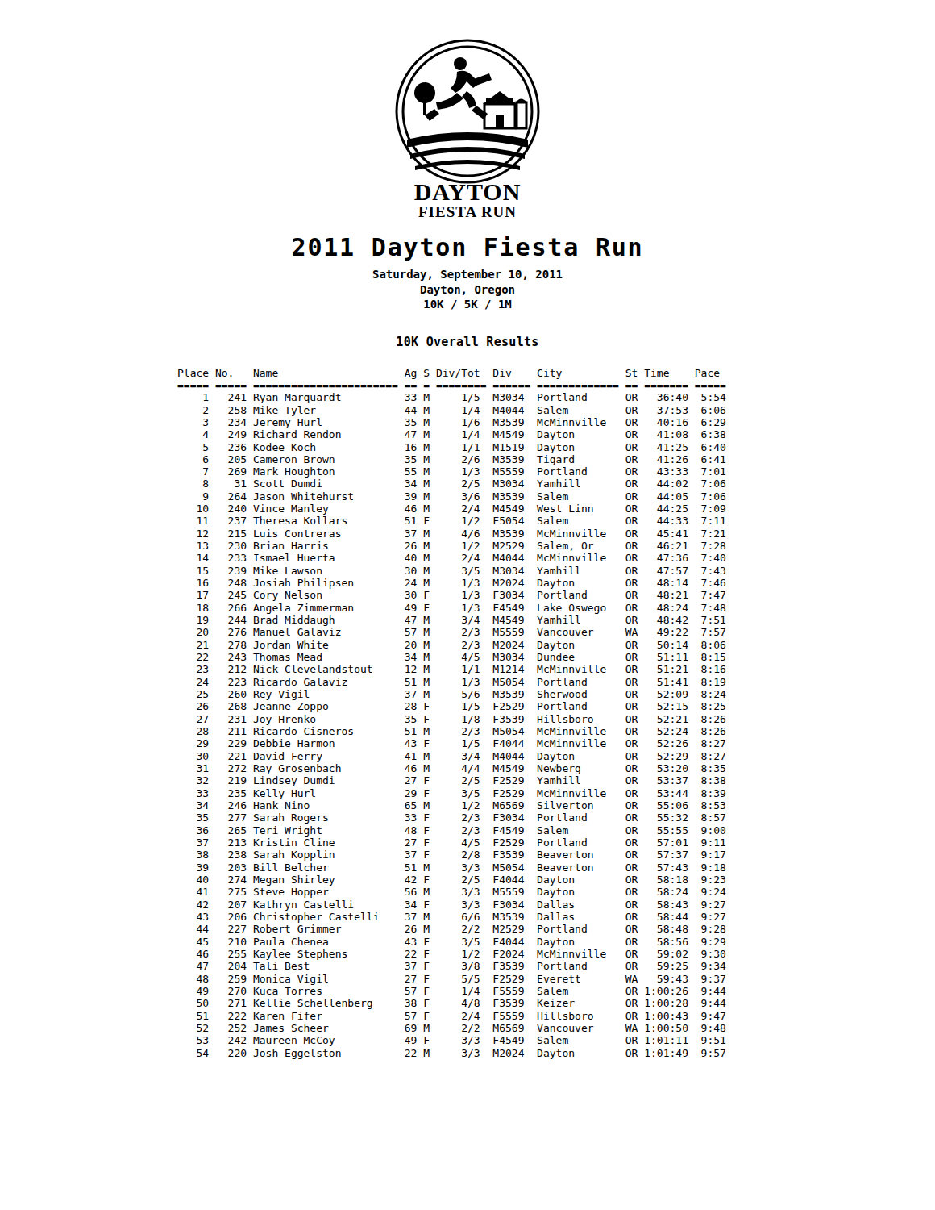DAYTON FIESTA RUN
2011 Dayton Fiesta Run
Saturday, September 10, 2011
Dayton, Oregon
10K / 5K / 1M
10K Overall Results
Place No.   Name                    Ag S Div/Tot  Div    City          St Time    Pace
===== ===== ======================= == = ======== ====== ============= == ======= =====
    1   241 Ryan Marquardt          33 M     1/5  M3034  Portland      OR   36:40  5:54
    2   258 Mike Tyler              44 M     1/4  M4044  Salem         OR   37:53  6:06
    3   234 Jeremy Hurl             35 M     1/6  M3539  McMinnville   OR   40:16  6:29
    4   249 Richard Rendon          47 M     1/4  M4549  Dayton        OR   41:08  6:38
    5   236 Kodee Koch              16 M     1/1  M1519  Dayton        OR   41:25  6:40
    6   205 Cameron Brown           35 M     2/6  M3539  Tigard        OR   41:26  6:41
    7   269 Mark Houghton           55 M     1/3  M5559  Portland      OR   43:33  7:01
    8    31 Scott Dumdi             34 M     2/5  M3034  Yamhill       OR   44:02  7:06
    9   264 Jason Whitehurst        39 M     3/6  M3539  Salem         OR   44:05  7:06
   10   240 Vince Manley            46 M     2/4  M4549  West Linn     OR   44:25  7:09
   11   237 Theresa Kollars         51 F     1/2  F5054  Salem         OR   44:33  7:11
   12   215 Luis Contreras          37 M     4/6  M3539  McMinnville   OR   45:41  7:21
   13   230 Brian Harris            26 M     1/2  M2529  Salem, Or     OR   46:21  7:28
   14   233 Ismael Huerta           40 M     2/4  M4044  McMinnville   OR   47:36  7:40
   15   239 Mike Lawson             30 M     3/5  M3034  Yamhill       OR   47:57  7:43
   16   248 Josiah Philipsen        24 M     1/3  M2024  Dayton        OR   48:14  7:46
   17   245 Cory Nelson             30 F     1/3  F3034  Portland      OR   48:21  7:47
   18   266 Angela Zimmerman        49 F     1/3  F4549  Lake Oswego   OR   48:24  7:48
   19   244 Brad Middaugh           47 M     3/4  M4549  Yamhill       OR   48:42  7:51
   20   276 Manuel Galaviz          57 M     2/3  M5559  Vancouver     WA   49:22  7:57
   21   278 Jordan White            20 M     2/3  M2024  Dayton        OR   50:14  8:06
   22   243 Thomas Mead             34 M     4/5  M3034  Dundee        OR   51:11  8:15
   23   212 Nick Clevelandstout     12 M     1/1  M1214  McMinnville   OR   51:21  8:16
   24   223 Ricardo Galaviz         51 M     1/3  M5054  Portland      OR   51:41  8:19
   25   260 Rey Vigil               37 M     5/6  M3539  Sherwood      OR   52:09  8:24
   26   268 Jeanne Zoppo            28 F     1/5  F2529  Portland      OR   52:15  8:25
   27   231 Joy Hrenko              35 F     1/8  F3539  Hillsboro     OR   52:21  8:26
   28   211 Ricardo Cisneros        51 M     2/3  M5054  McMinnville   OR   52:24  8:26
   29   229 Debbie Harmon           43 F     1/5  F4044  McMinnville   OR   52:26  8:27
   30   221 David Ferry             41 M     3/4  M4044  Dayton        OR   52:29  8:27
   31   272 Ray Grosenbach          46 M     4/4  M4549  Newberg       OR   53:20  8:35
   32   219 Lindsey Dumdi           27 F     2/5  F2529  Yamhill       OR   53:37  8:38
   33   235 Kelly Hurl              29 F     3/5  F2529  McMinnville   OR   53:44  8:39
   34   246 Hank Nino               65 M     1/2  M6569  Silverton     OR   55:06  8:53
   35   277 Sarah Rogers            33 F     2/3  F3034  Portland      OR   55:32  8:57
   36   265 Teri Wright             48 F     2/3  F4549  Salem         OR   55:55  9:00
   37   213 Kristin Cline           27 F     4/5  F2529  Portland      OR   57:01  9:11
   38   238 Sarah Kopplin           37 F     2/8  F3539  Beaverton     OR   57:37  9:17
   39   203 Bill Belcher            51 M     3/3  M5054  Beaverton     OR   57:43  9:18
   40   274 Megan Shirley           42 F     2/5  F4044  Dayton        OR   58:18  9:23
   41   275 Steve Hopper            56 M     3/3  M5559  Dayton        OR   58:24  9:24
   42   207 Kathryn Castelli        34 F     3/3  F3034  Dallas        OR   58:43  9:27
   43   206 Christopher Castelli    37 M     6/6  M3539  Dallas        OR   58:44  9:27
   44   227 Robert Grimmer          26 M     2/2  M2529  Portland      OR   58:48  9:28
   45   210 Paula Chenea            43 F     3/5  F4044  Dayton        OR   58:56  9:29
   46   255 Kaylee Stephens         22 F     1/2  F2024  McMinnville   OR   59:02  9:30
   47   204 Tali Best               37 F     3/8  F3539  Portland      OR   59:25  9:34
   48   259 Monica Vigil            27 F     5/5  F2529  Everett       WA   59:43  9:37
   49   270 Kuca Torres             57 F     1/4  F5559  Salem         OR 1:00:26  9:44
   50   271 Kellie Schellenberg     38 F     4/8  F3539  Keizer        OR 1:00:28  9:44
   51   222 Karen Fifer             57 F     2/4  F5559  Hillsboro     OR 1:00:43  9:47
   52   252 James Scheer            69 M     2/2  M6569  Vancouver     WA 1:00:50  9:48
   53   242 Maureen McCoy           49 F     3/3  F4549  Salem         OR 1:01:11  9:51
   54   220 Josh Eggelston          22 M     3/3  M2024  Dayton        OR 1:01:49  9:57